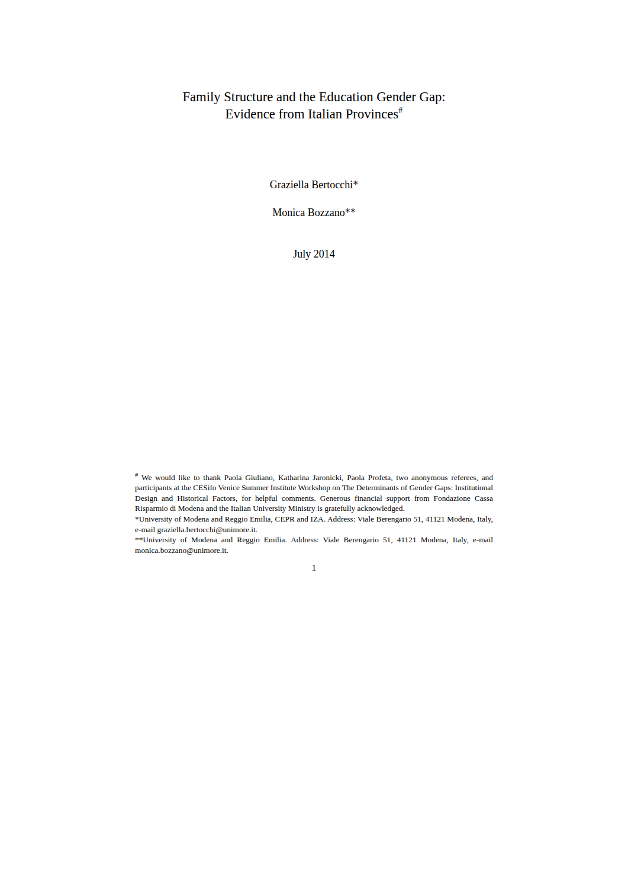Family Structure and the Education Gender Gap:
Evidence from Italian Provinces#
Graziella Bertocchi*
Monica Bozzano**
July 2014
# We would like to thank Paola Giuliano, Katharina Jaronicki, Paola Profeta, two anonymous referees, and participants at the CESifo Venice Summer Institute Workshop on The Determinants of Gender Gaps: Institutional Design and Historical Factors, for helpful comments. Generous financial support from Fondazione Cassa Risparmio di Modena and the Italian University Ministry is gratefully acknowledged.
*University of Modena and Reggio Emilia, CEPR and IZA. Address: Viale Berengario 51, 41121 Modena, Italy, e-mail graziella.bertocchi@unimore.it.
**University of Modena and Reggio Emilia. Address: Viale Berengario 51, 41121 Modena, Italy, e-mail monica.bozzano@unimore.it.
1